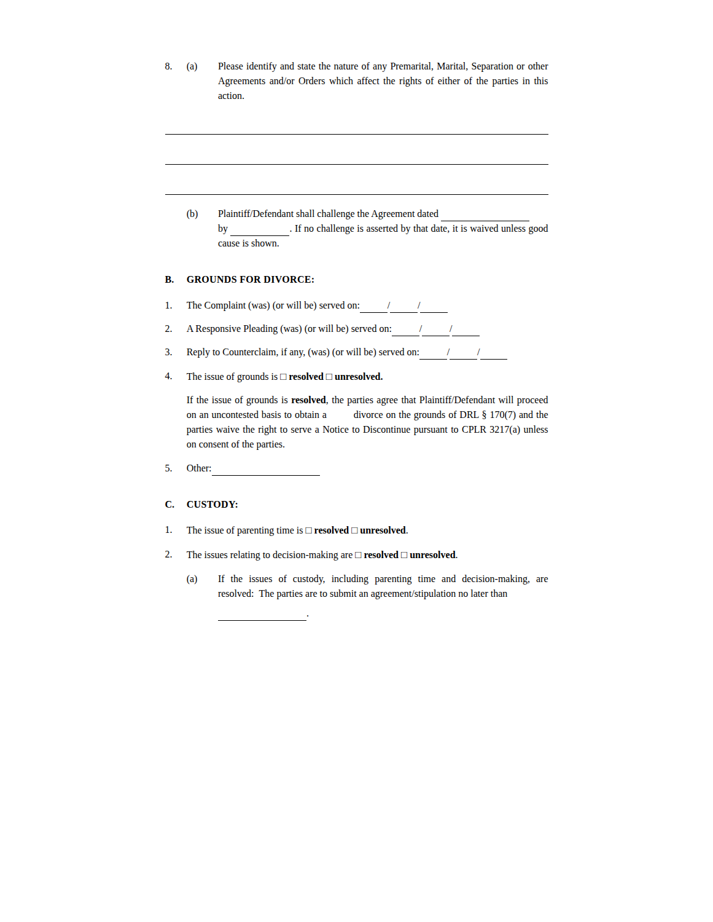8.
(a)
Please identify and state the nature of any Premarital, Marital, Separation or other Agreements and/or Orders which affect the rights of either of the parties in this action.
(b)
Plaintiff/Defendant shall challenge the Agreement dated
by . If no challenge is asserted by that date, it is waived unless good cause is shown.
B.
GROUNDS FOR DIVORCE:
1.
The Complaint (was) (or will be) served on: / /
2.
A Responsive Pleading (was) (or will be) served on: / /
3.
Reply to Counterclaim, if any, (was) (or will be) served on: / /
4.
The issue of grounds is □ resolved □ unresolved.
If the issue of grounds is resolved, the parties agree that Plaintiff/Defendant will proceed on an uncontested basis to obtain a divorce on the grounds of DRL § 170(7) and the parties waive the right to serve a Notice to Discontinue pursuant to CPLR 3217(a) unless on consent of the parties.
5.
Other:
C.
CUSTODY:
1.
The issue of parenting time is □ resolved □ unresolved.
2.
The issues relating to decision-making are □ resolved □ unresolved.
(a)
If the issues of custody, including parenting time and decision-making, are resolved: The parties are to submit an agreement/stipulation no later than
.